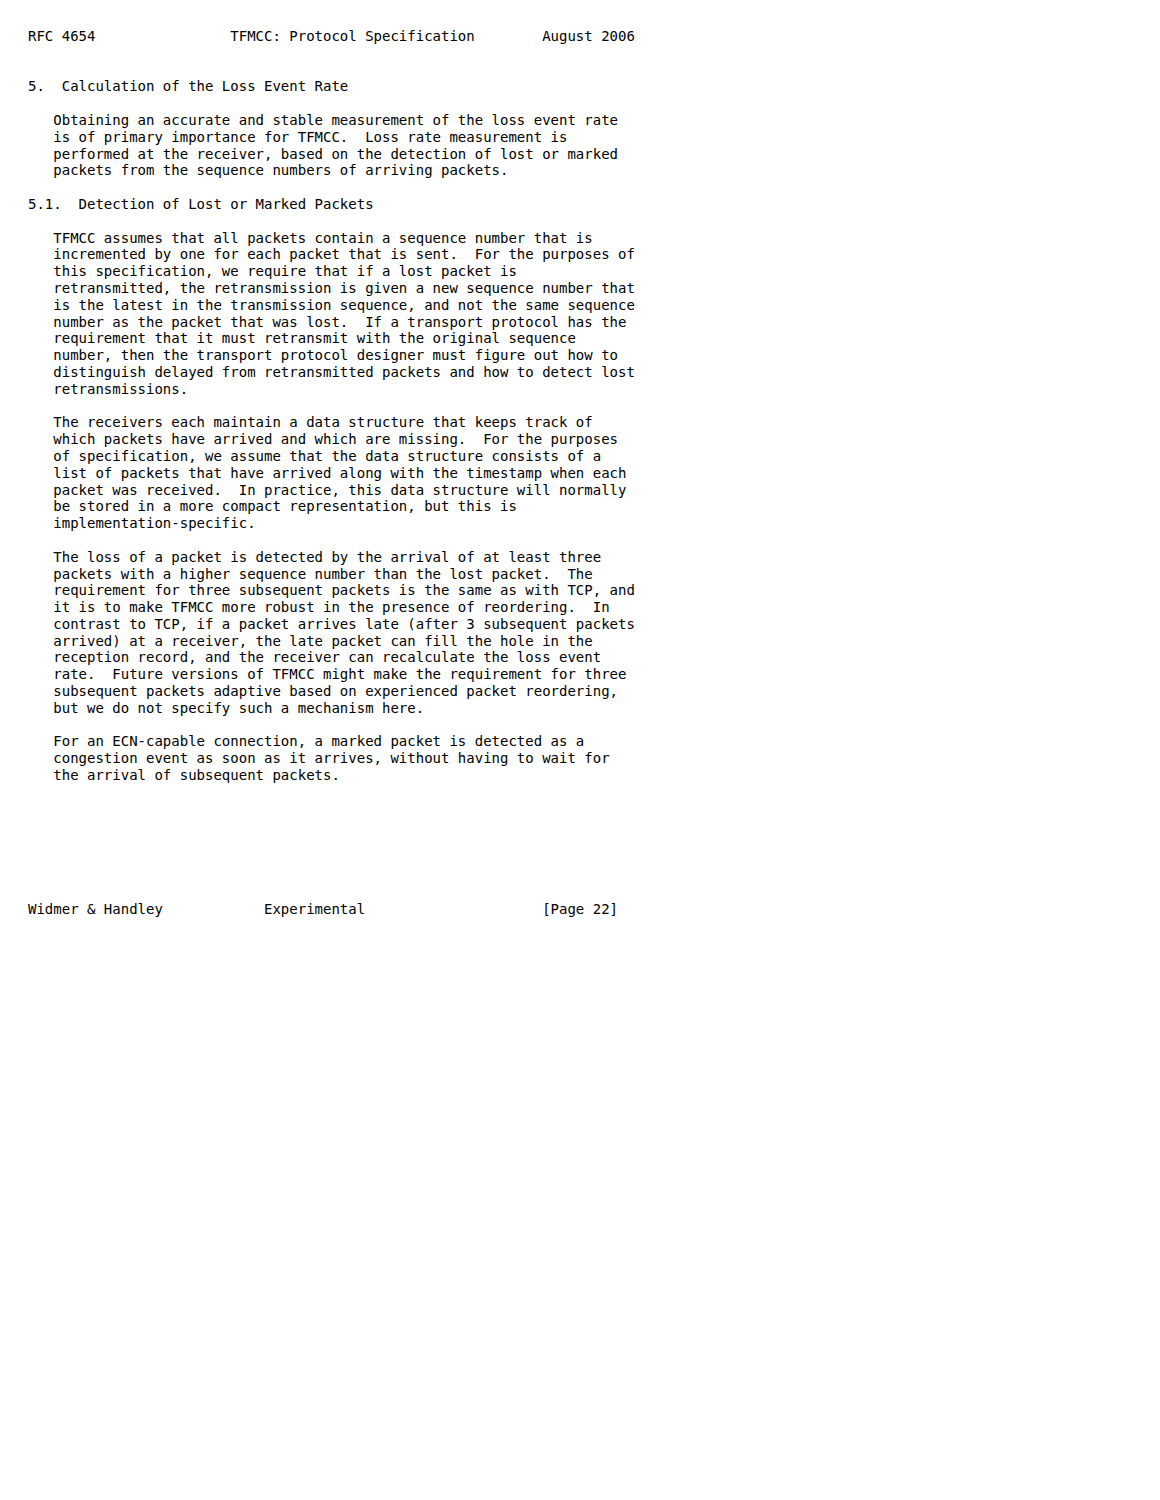RFC 4654 TFMCC: Protocol Specification August 2006 5. Calculation of the Loss Event Rate Obtaining an accurate and stable measurement of the loss event rate is of primary importance for TFMCC. Loss rate measurement is performed at the receiver, based on the detection of lost or marked packets from the sequence numbers of arriving packets. 5.1. Detection of Lost or Marked Packets TFMCC assumes that all packets contain a sequence number that is incremented by one for each packet that is sent. For the purposes of this specification, we require that if a lost packet is retransmitted, the retransmission is given a new sequence number that is the latest in the transmission sequence, and not the same sequence number as the packet that was lost. If a transport protocol has the requirement that it must retransmit with the original sequence number, then the transport protocol designer must figure out how to distinguish delayed from retransmitted packets and how to detect lost retransmissions. The receivers each maintain a data structure that keeps track of which packets have arrived and which are missing. For the purposes of specification, we assume that the data structure consists of a list of packets that have arrived along with the timestamp when each packet was received. In practice, this data structure will normally be stored in a more compact representation, but this is implementation-specific. The loss of a packet is detected by the arrival of at least three packets with a higher sequence number than the lost packet. The requirement for three subsequent packets is the same as with TCP, and it is to make TFMCC more robust in the presence of reordering. In contrast to TCP, if a packet arrives late (after 3 subsequent packets arrived) at a receiver, the late packet can fill the hole in the reception record, and the receiver can recalculate the loss event rate. Future versions of TFMCC might make the requirement for three subsequent packets adaptive based on experienced packet reordering, but we do not specify such a mechanism here. For an ECN-capable connection, a marked packet is detected as a congestion event as soon as it arrives, without having to wait for the arrival of subsequent packets. Widmer & Handley Experimental [Page 22]